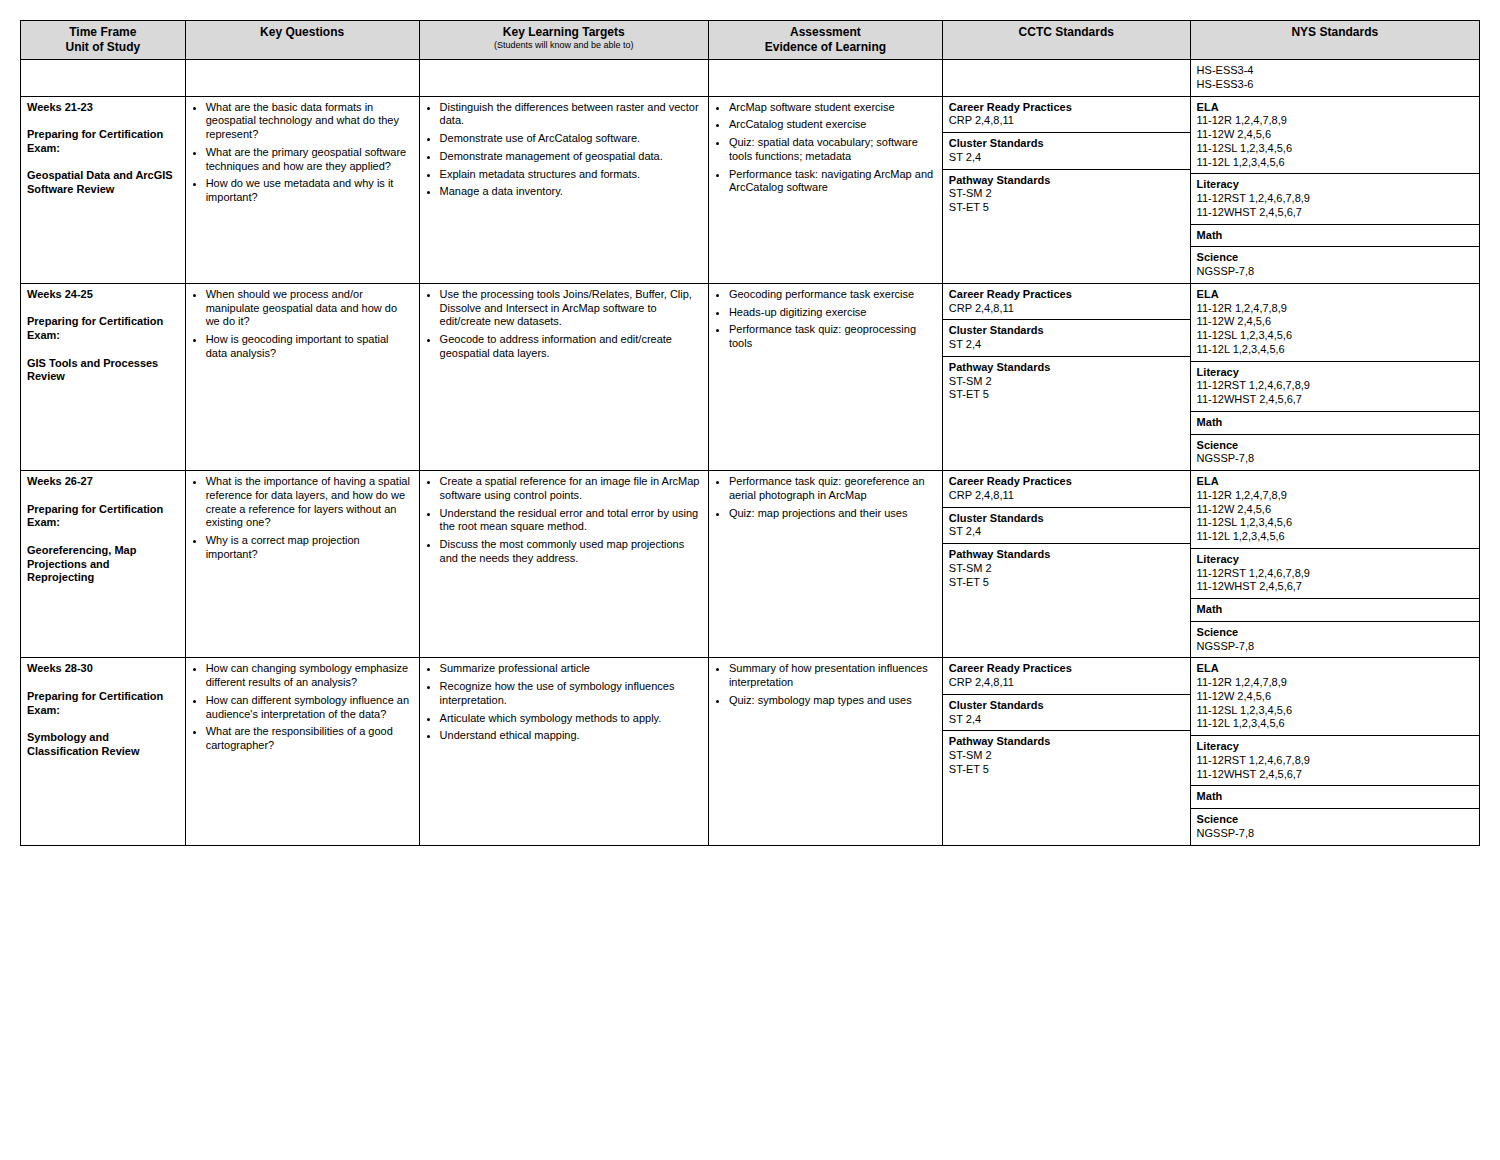| Time Frame Unit of Study | Key Questions | Key Learning Targets (Students will know and be able to) | Assessment Evidence of Learning | CCTC Standards | NYS Standards |
| --- | --- | --- | --- | --- | --- |
| | | | | | HS-ESS3-4 HS-ESS3-6 |
| Weeks 21-23 Preparing for Certification Exam: Geospatial Data and ArcGIS Software Review | What are the basic data formats in geospatial technology and what do they represent? What are the primary geospatial software techniques and how are they applied? How do we use metadata and why is it important? | Distinguish the differences between raster and vector data. Demonstrate use of ArcCatalog software. Demonstrate management of geospatial data. Explain metadata structures and formats. Manage a data inventory. | ArcMap software student exercise ArcCatalog student exercise Quiz: spatial data vocabulary; software tools functions; metadata Performance task: navigating ArcMap and ArcCatalog software | / Career Ready Practices CRP 2,4,8,11 / / Cluster Standards ST 2,4 / / Pathway Standards ST-SM 2 ST-ET 5 / | / ELA 11-12R 1,2,4,7,8,9 11-12W 2,4,5,6 11-12SL 1,2,3,4,5,6 11-12L 1,2,3,4,5,6 / / Literacy 11-12RST 1,2,4,6,7,8,9 11-12WHST 2,4,5,6,7 / / Math / / Science NGSSP-7,8 / |
| Weeks 24-25 Preparing for Certification Exam: GIS Tools and Processes Review | When should we process and/or manipulate geospatial data and how do we do it? How is geocoding important to spatial data analysis? | Use the processing tools Joins/Relates, Buffer, Clip, Dissolve and Intersect in ArcMap software to edit/create new datasets. Geocode to address information and edit/create geospatial data layers. | Geocoding performance task exercise Heads-up digitizing exercise Performance task quiz: geoprocessing tools | / Career Ready Practices CRP 2,4,8,11 / / Cluster Standards ST 2,4 / / Pathway Standards ST-SM 2 ST-ET 5 / | / ELA 11-12R 1,2,4,7,8,9 11-12W 2,4,5,6 11-12SL 1,2,3,4,5,6 11-12L 1,2,3,4,5,6 / / Literacy 11-12RST 1,2,4,6,7,8,9 11-12WHST 2,4,5,6,7 / / Math / / Science NGSSP-7,8 / |
| Weeks 26-27 Preparing for Certification Exam: Georeferencing, Map Projections and Reprojecting | What is the importance of having a spatial reference for data layers, and how do we create a reference for layers without an existing one? Why is a correct map projection important? | Create a spatial reference for an image file in ArcMap software using control points. Understand the residual error and total error by using the root mean square method. Discuss the most commonly used map projections and the needs they address. | Performance task quiz: georeference an aerial photograph in ArcMap Quiz: map projections and their uses | / Career Ready Practices CRP 2,4,8,11 / / Cluster Standards ST 2,4 / / Pathway Standards ST-SM 2 ST-ET 5 / | / ELA 11-12R 1,2,4,7,8,9 11-12W 2,4,5,6 11-12SL 1,2,3,4,5,6 11-12L 1,2,3,4,5,6 / / Literacy 11-12RST 1,2,4,6,7,8,9 11-12WHST 2,4,5,6,7 / / Math / / Science NGSSP-7,8 / |
| Weeks 28-30 Preparing for Certification Exam: Symbology and Classification Review | How can changing symbology emphasize different results of an analysis? How can different symbology influence an audience's interpretation of the data? What are the responsibilities of a good cartographer? | Summarize professional article Recognize how the use of symbology influences interpretation. Articulate which symbology methods to apply. Understand ethical mapping. | Summary of how presentation influences interpretation Quiz: symbology map types and uses | / Career Ready Practices CRP 2,4,8,11 / / Cluster Standards ST 2,4 / / Pathway Standards ST-SM 2 ST-ET 5 / | / ELA 11-12R 1,2,4,7,8,9 11-12W 2,4,5,6 11-12SL 1,2,3,4,5,6 11-12L 1,2,3,4,5,6 / / Literacy 11-12RST 1,2,4,6,7,8,9 11-12WHST 2,4,5,6,7 / / Math / / Science NGSSP-7,8 / |